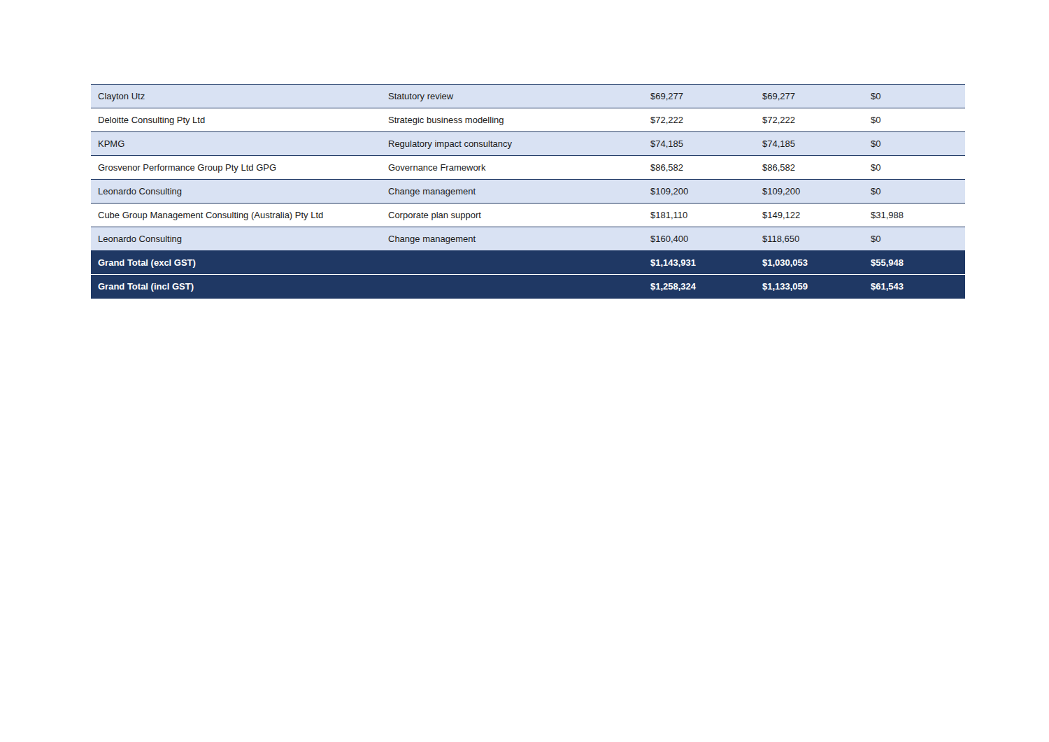| Clayton Utz | Statutory review | $69,277 | $69,277 | $0 |
| Deloitte Consulting Pty Ltd | Strategic business modelling | $72,222 | $72,222 | $0 |
| KPMG | Regulatory impact consultancy | $74,185 | $74,185 | $0 |
| Grosvenor Performance Group Pty Ltd GPG | Governance Framework | $86,582 | $86,582 | $0 |
| Leonardo Consulting | Change management | $109,200 | $109,200 | $0 |
| Cube Group Management Consulting (Australia) Pty Ltd | Corporate plan support | $181,110 | $149,122 | $31,988 |
| Leonardo Consulting | Change management | $160,400 | $118,650 | $0 |
| Grand Total (excl GST) | | $1,143,931 | $1,030,053 | $55,948 |
| Grand Total (incl GST) | | $1,258,324 | $1,133,059 | $61,543 |